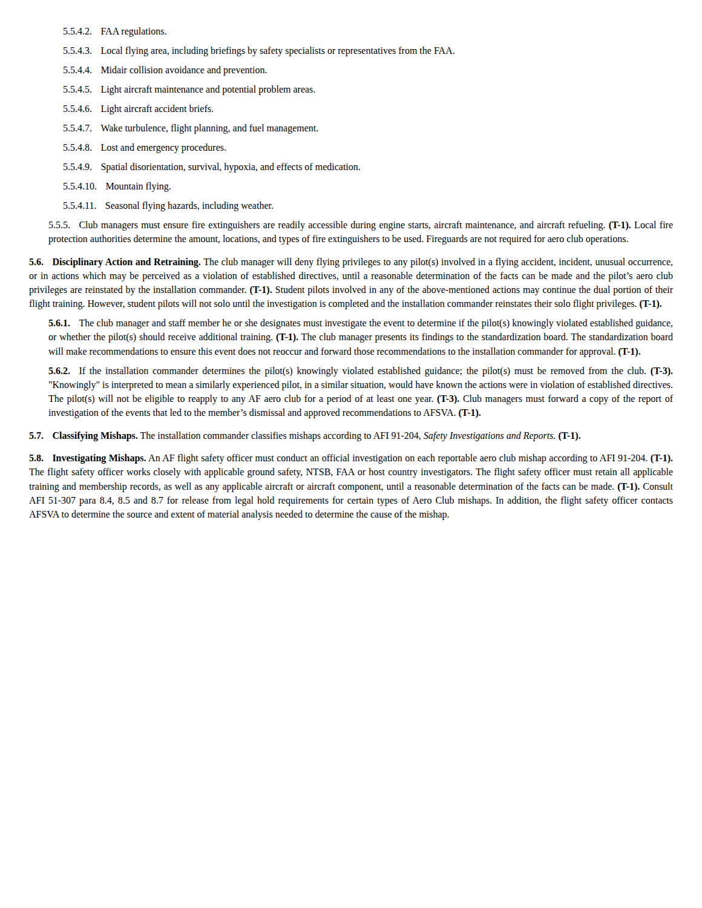5.5.4.2. FAA regulations.
5.5.4.3. Local flying area, including briefings by safety specialists or representatives from the FAA.
5.5.4.4. Midair collision avoidance and prevention.
5.5.4.5. Light aircraft maintenance and potential problem areas.
5.5.4.6. Light aircraft accident briefs.
5.5.4.7. Wake turbulence, flight planning, and fuel management.
5.5.4.8. Lost and emergency procedures.
5.5.4.9. Spatial disorientation, survival, hypoxia, and effects of medication.
5.5.4.10. Mountain flying.
5.5.4.11. Seasonal flying hazards, including weather.
5.5.5. Club managers must ensure fire extinguishers are readily accessible during engine starts, aircraft maintenance, and aircraft refueling. (T-1). Local fire protection authorities determine the amount, locations, and types of fire extinguishers to be used. Fireguards are not required for aero club operations.
5.6. Disciplinary Action and Retraining. The club manager will deny flying privileges to any pilot(s) involved in a flying accident, incident, unusual occurrence, or in actions which may be perceived as a violation of established directives, until a reasonable determination of the facts can be made and the pilot’s aero club privileges are reinstated by the installation commander. (T-1). Student pilots involved in any of the above-mentioned actions may continue the dual portion of their flight training. However, student pilots will not solo until the investigation is completed and the installation commander reinstates their solo flight privileges. (T-1).
5.6.1. The club manager and staff member he or she designates must investigate the event to determine if the pilot(s) knowingly violated established guidance, or whether the pilot(s) should receive additional training. (T-1). The club manager presents its findings to the standardization board. The standardization board will make recommendations to ensure this event does not reoccur and forward those recommendations to the installation commander for approval. (T-1).
5.6.2. If the installation commander determines the pilot(s) knowingly violated established guidance; the pilot(s) must be removed from the club. (T-3). "Knowingly" is interpreted to mean a similarly experienced pilot, in a similar situation, would have known the actions were in violation of established directives. The pilot(s) will not be eligible to reapply to any AF aero club for a period of at least one year. (T-3). Club managers must forward a copy of the report of investigation of the events that led to the member’s dismissal and approved recommendations to AFSVA. (T-1).
5.7. Classifying Mishaps. The installation commander classifies mishaps according to AFI 91-204, Safety Investigations and Reports. (T-1).
5.8. Investigating Mishaps. An AF flight safety officer must conduct an official investigation on each reportable aero club mishap according to AFI 91-204. (T-1). The flight safety officer works closely with applicable ground safety, NTSB, FAA or host country investigators. The flight safety officer must retain all applicable training and membership records, as well as any applicable aircraft or aircraft component, until a reasonable determination of the facts can be made. (T-1). Consult AFI 51-307 para 8.4, 8.5 and 8.7 for release from legal hold requirements for certain types of Aero Club mishaps. In addition, the flight safety officer contacts AFSVA to determine the source and extent of material analysis needed to determine the cause of the mishap.